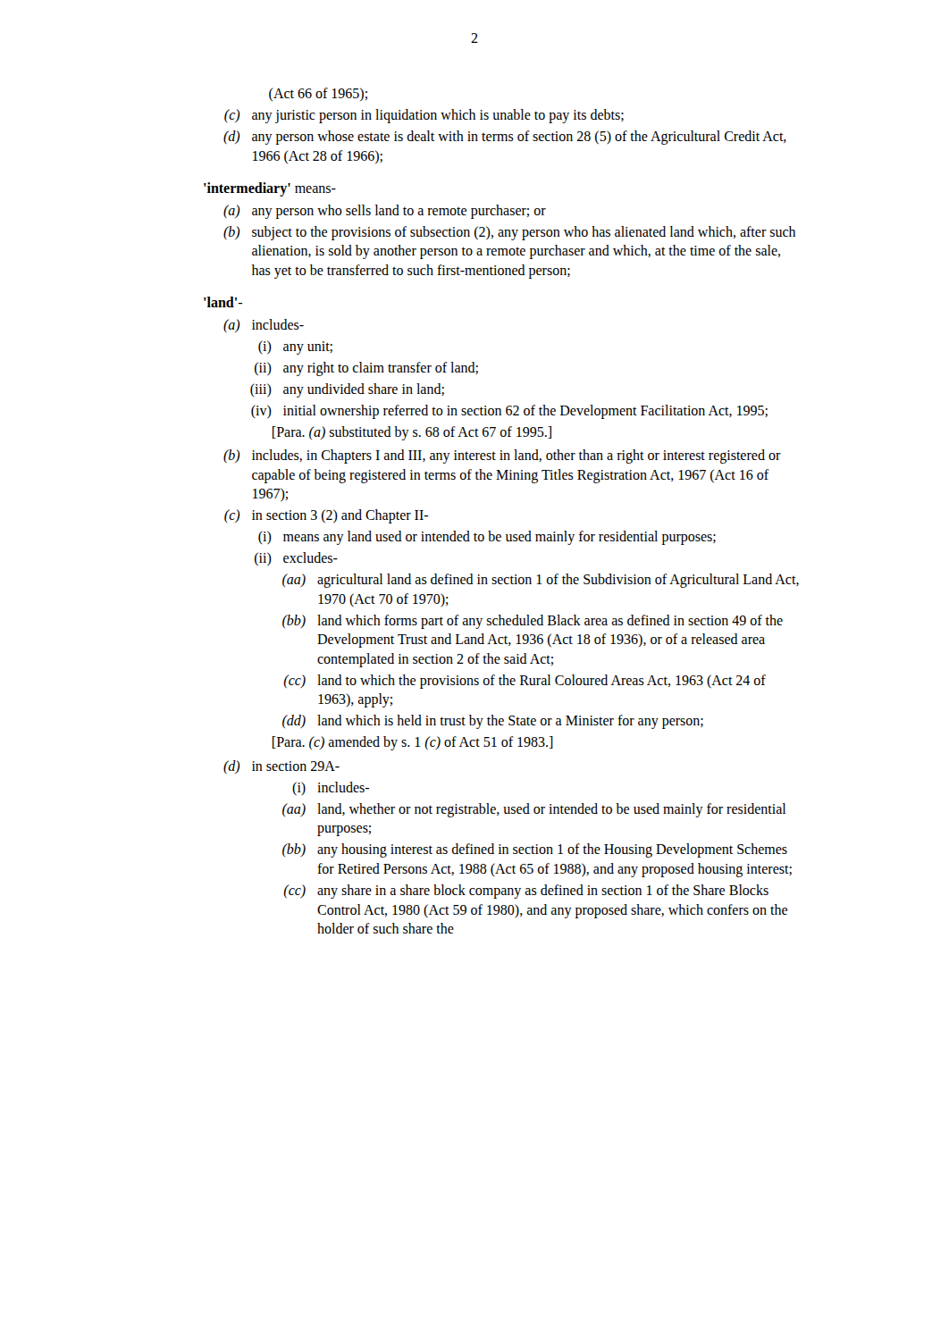2
(Act 66 of 1965);
(c)
any juristic person in liquidation which is unable to pay its debts;
(d)
any person whose estate is dealt with in terms of section 28 (5) of the Agricultural Credit Act, 1966 (Act 28 of 1966);
'intermediary' means-
(a)
any person who sells land to a remote purchaser; or
(b)
subject to the provisions of subsection (2), any person who has alienated land which, after such alienation, is sold by another person to a remote purchaser and which, at the time of the sale, has yet to be transferred to such first-mentioned person;
'land'-
(a)
includes-
(i)
any unit;
(ii)
any right to claim transfer of land;
(iii)
any undivided share in land;
(iv)
initial ownership referred to in section 62 of the Development Facilitation Act, 1995;
[Para. (a) substituted by s. 68 of Act 67 of 1995.]
(b)
includes, in Chapters I and III, any interest in land, other than a right or interest registered or capable of being registered in terms of the Mining Titles Registration Act, 1967 (Act 16 of 1967);
(c)
in section 3 (2) and Chapter II-
(i)
means any land used or intended to be used mainly for residential purposes;
(ii)
excludes-
(aa)
agricultural land as defined in section 1 of the Subdivision of Agricultural Land Act, 1970 (Act 70 of 1970);
(bb)
land which forms part of any scheduled Black area as defined in section 49 of the Development Trust and Land Act, 1936 (Act 18 of 1936), or of a released area contemplated in section 2 of the said Act;
(cc)
land to which the provisions of the Rural Coloured Areas Act, 1963 (Act 24 of 1963), apply;
(dd)
land which is held in trust by the State or a Minister for any person;
[Para. (c) amended by s. 1 (c) of Act 51 of 1983.]
(d)
in section 29A-
(i)
includes-
(aa)
land, whether or not registrable, used or intended to be used mainly for residential purposes;
(bb)
any housing interest as defined in section 1 of the Housing Development Schemes for Retired Persons Act, 1988 (Act 65 of 1988), and any proposed housing interest;
(cc)
any share in a share block company as defined in section 1 of the Share Blocks Control Act, 1980 (Act 59 of 1980), and any proposed share, which confers on the holder of such share the